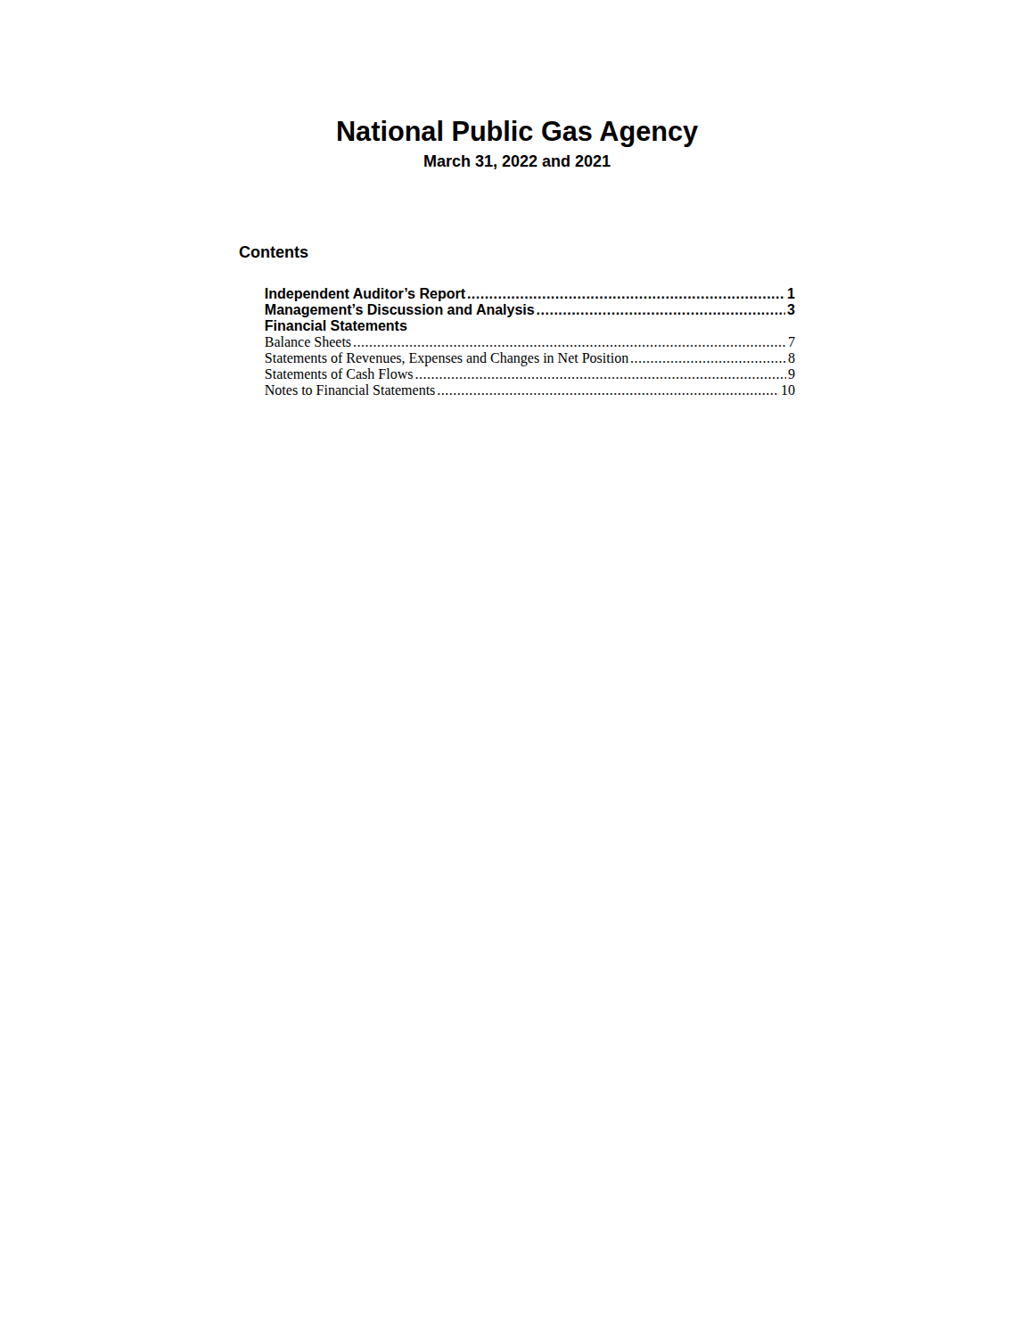National Public Gas Agency
March 31, 2022 and 2021
Contents
Independent Auditor’s Report 1
Management’s Discussion and Analysis 3
Financial Statements
Balance Sheets 7
Statements of Revenues, Expenses and Changes in Net Position 8
Statements of Cash Flows 9
Notes to Financial Statements 10